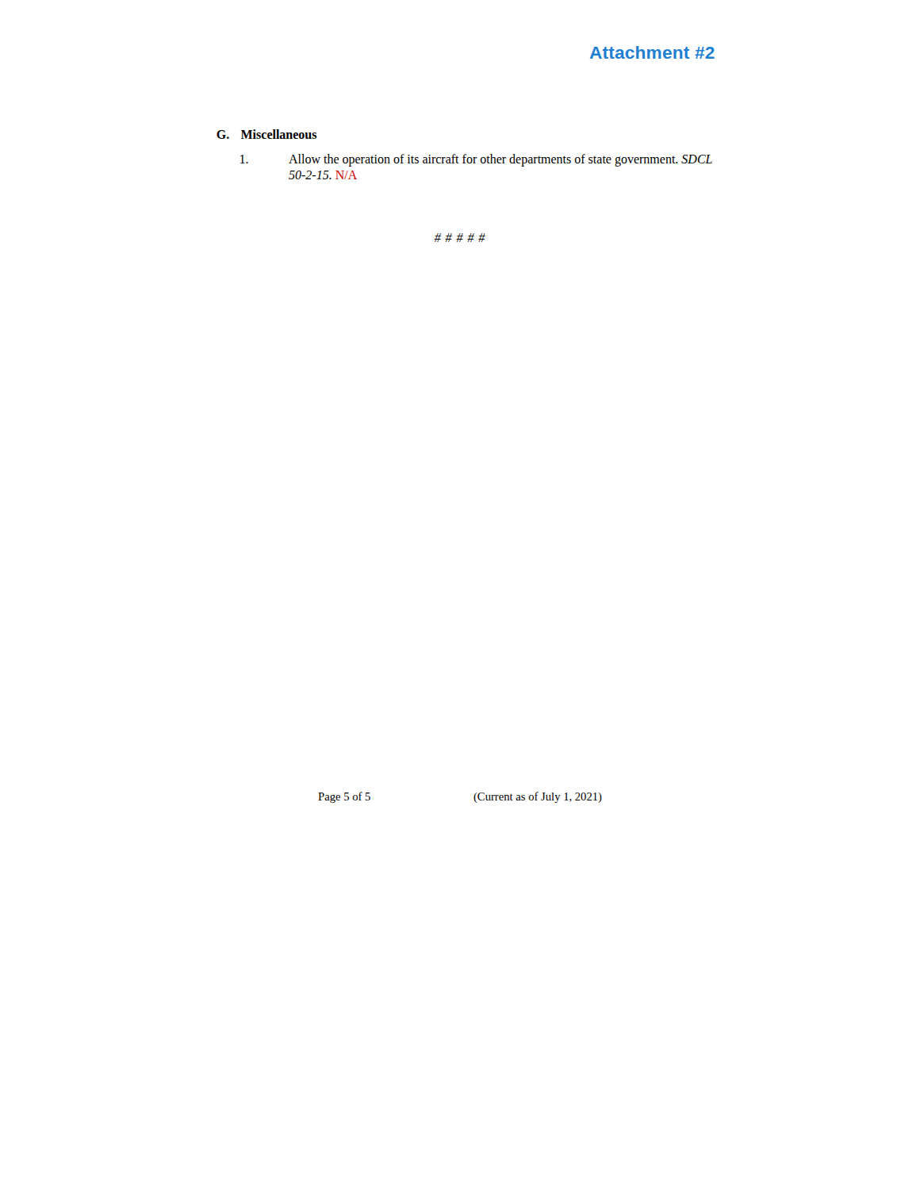Attachment #2
G. Miscellaneous
1. Allow the operation of its aircraft for other departments of state government. SDCL 50-2-15. N/A
# # # # #
Page 5 of 5 (Current as of July 1, 2021)